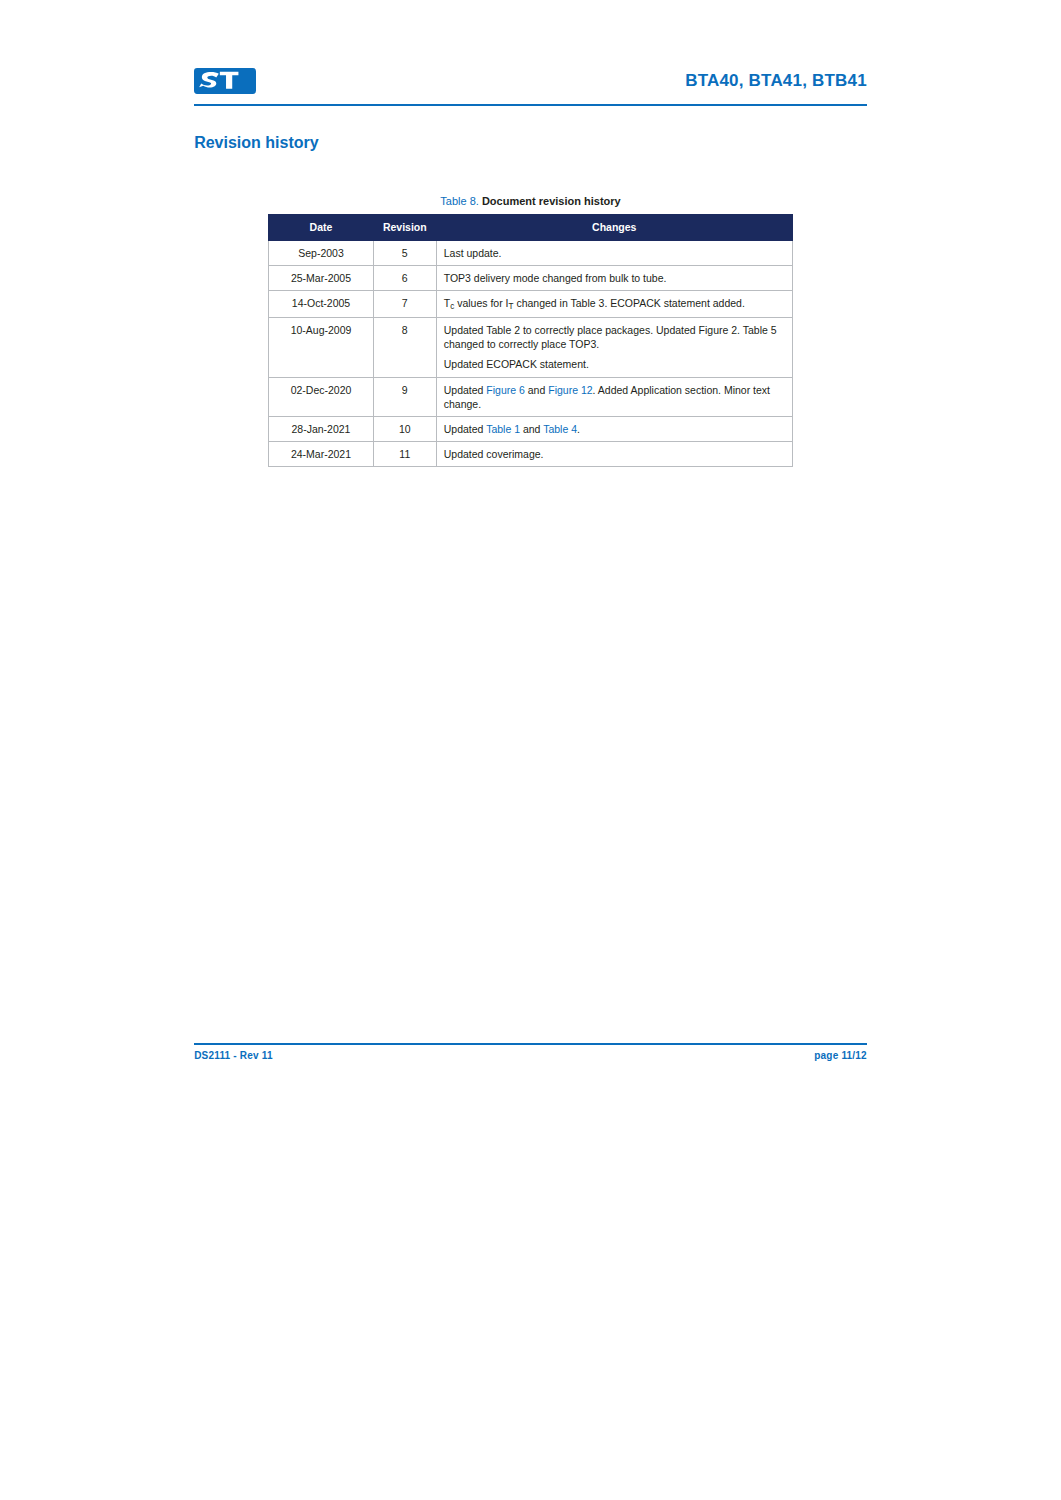BTA40, BTA41, BTB41
Revision history
Table 8. Document revision history
| Date | Revision | Changes |
| --- | --- | --- |
| Sep-2003 | 5 | Last update. |
| 25-Mar-2005 | 6 | TOP3 delivery mode changed from bulk to tube. |
| 14-Oct-2005 | 7 | T c values for I T changed in Table 3. ECOPACK statement added. |
| 10-Aug-2009 | 8 | Updated Table 2 to correctly place packages. Updated Figure 2. Table 5 changed to correctly place TOP3. Updated ECOPACK statement. |
| 02-Dec-2020 | 9 | Updated Figure 6 and Figure 12 . Added Application section. Minor text change. |
| 28-Jan-2021 | 10 | Updated Table 1 and Table 4 . |
| 24-Mar-2021 | 11 | Updated coverimage. |
DS2111 - Rev 11
page 11/12